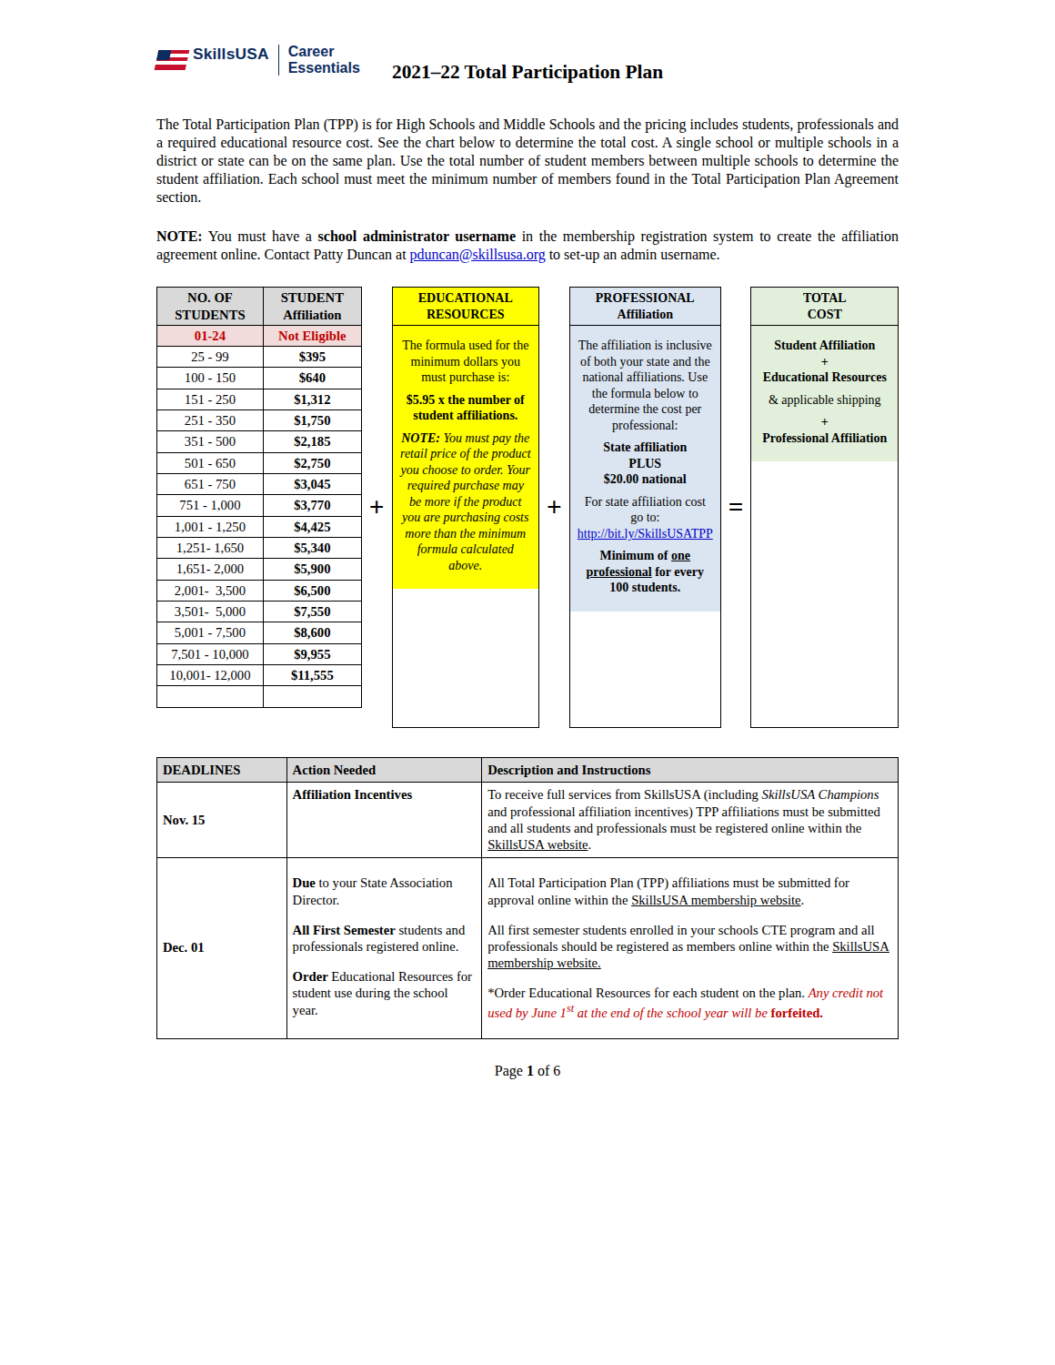SkillsUSA Career Essentials
2021–22 Total Participation Plan
The Total Participation Plan (TPP) is for High Schools and Middle Schools and the pricing includes students, professionals and a required educational resource cost. See the chart below to determine the total cost. A single school or multiple schools in a district or state can be on the same plan. Use the total number of student members between multiple schools to determine the student affiliation. Each school must meet the minimum number of members found in the Total Participation Plan Agreement section.
NOTE: You must have a school administrator username in the membership registration system to create the affiliation agreement online. Contact Patty Duncan at pduncan@skillsusa.org to set-up an admin username.
| NO. OF STUDENTS | STUDENT Affiliation |
| --- | --- |
| 01-24 | Not Eligible |
| 25 - 99 | $395 |
| 100 - 150 | $640 |
| 151 - 250 | $1,312 |
| 251 - 350 | $1,750 |
| 351 - 500 | $2,185 |
| 501 - 650 | $2,750 |
| 651 - 750 | $3,045 |
| 751 - 1,000 | $3,770 |
| 1,001 - 1,250 | $4,425 |
| 1,251- 1,650 | $5,340 |
| 1,651- 2,000 | $5,900 |
| 2,001- 3,500 | $6,500 |
| 3,501- 5,000 | $7,550 |
| 5,001 - 7,500 | $8,600 |
| 7,501 - 10,000 | $9,955 |
| 10,001- 12,000 | $11,555 |
+
EDUCATIONAL
RESOURCES
The formula used for the minimum dollars you must purchase is:
$5.95 x the number of student affiliations.
NOTE: You must pay the retail price of the product you choose to order. Your required purchase may be more if the product you are purchasing costs more than the minimum formula calculated above.
+
PROFESSIONAL
Affiliation
The affiliation is inclusive of both your state and the national affiliations. Use the formula below to determine the cost per professional:
State affiliation
PLUS
$20.00 national
For state affiliation cost go to:
http://bit.ly/SkillsUSATPP
Minimum of one professional for every 100 students.
=
TOTAL
COST
Student Affiliation
+
Educational Resources
& applicable shipping
+
Professional Affiliation
| DEADLINES | Action Needed | Description and Instructions |
| --- | --- | --- |
| Nov. 15 | Affiliation Incentives | To receive full services from SkillsUSA (including SkillsUSA Champions and professional affiliation incentives) TPP affiliations must be submitted and all students and professionals must be registered online within the SkillsUSA website . |
| Dec. 01 | Due to your State Association Director. All First Semester students and professionals registered online. Order Educational Resources for student use during the school year. | All Total Participation Plan (TPP) affiliations must be submitted for approval online within the SkillsUSA membership website . All first semester students enrolled in your schools CTE program and all professionals should be registered as members online within the SkillsUSA membership website. *Order Educational Resources for each student on the plan. Any credit not used by June 1 st at the end of the school year will be forfeited. |
Page 1 of 6